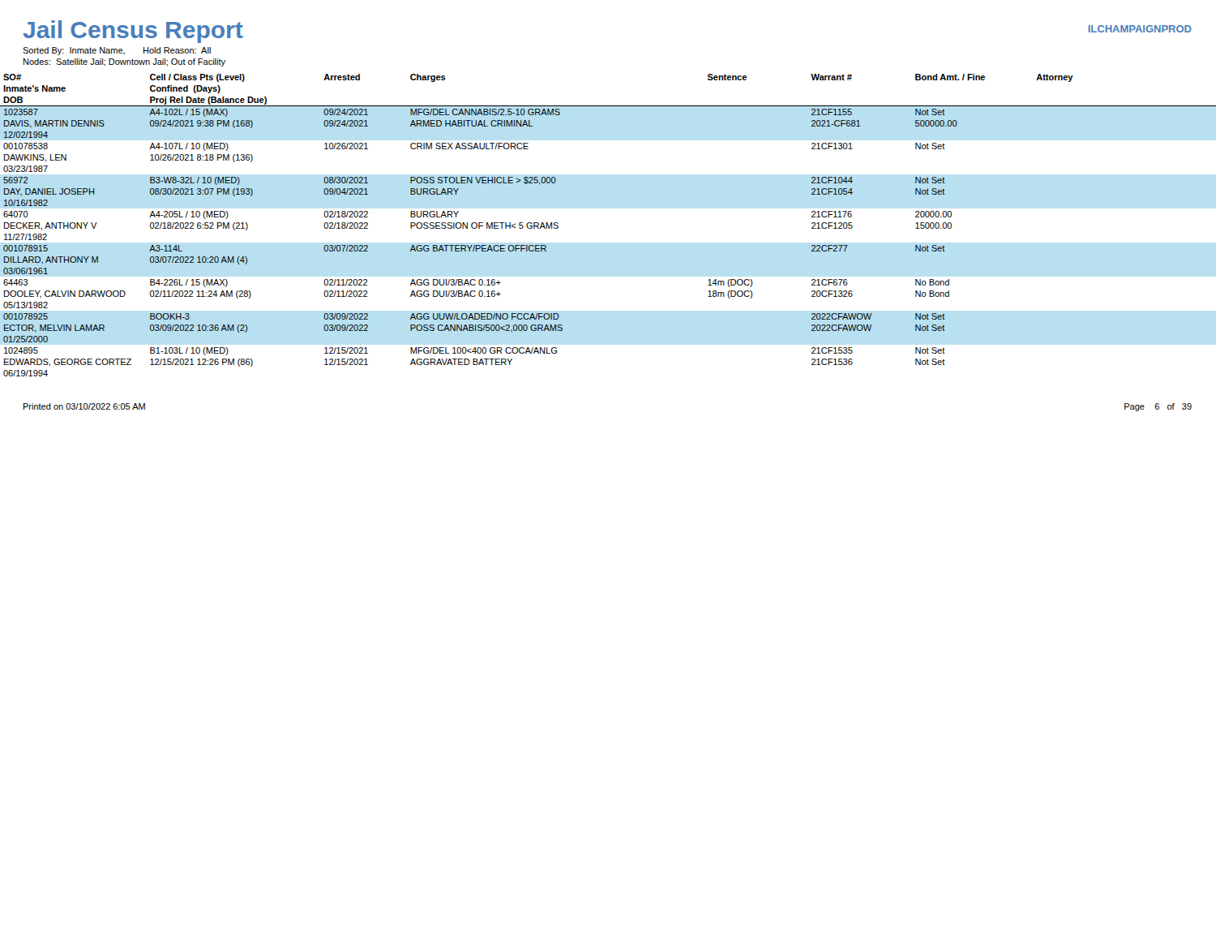ILCHAMPAIGNPROD
Jail Census Report
Sorted By: Inmate Name, Hold Reason: All
Nodes: Satellite Jail; Downtown Jail; Out of Facility
| SO# | Cell / Class Pts (Level) | Arrested | Charges | Sentence | Warrant # | Bond Amt. / Fine | Attorney |
| --- | --- | --- | --- | --- | --- | --- | --- |
| Inmate's Name | Confined (Days) | | | | | | |
| DOB | Proj Rel Date (Balance Due) | | | | | | |
| 1023587 | A4-102L / 15 (MAX) | 09/24/2021 | MFG/DEL CANNABIS/2.5-10 GRAMS | | 21CF1155 | Not Set | |
| DAVIS, MARTIN DENNIS | 09/24/2021 9:38 PM (168) | 09/24/2021 | ARMED HABITUAL CRIMINAL | | 2021-CF681 | 500000.00 | |
| 12/02/1994 | | | | | | | |
| 001078538 | A4-107L / 10 (MED) | 10/26/2021 | CRIM SEX ASSAULT/FORCE | | 21CF1301 | Not Set | |
| DAWKINS, LEN | 10/26/2021 8:18 PM (136) | | | | | | |
| 03/23/1987 | | | | | | | |
| 56972 | B3-W8-32L / 10 (MED) | 08/30/2021 | POSS STOLEN VEHICLE > $25,000 | | 21CF1044 | Not Set | |
| DAY, DANIEL JOSEPH | 08/30/2021 3:07 PM (193) | 09/04/2021 | BURGLARY | | 21CF1054 | Not Set | |
| 10/16/1982 | | | | | | | |
| 64070 | A4-205L / 10 (MED) | 02/18/2022 | BURGLARY | | 21CF1176 | 20000.00 | |
| DECKER, ANTHONY V | 02/18/2022 6:52 PM (21) | 02/18/2022 | POSSESSION OF METH< 5 GRAMS | | 21CF1205 | 15000.00 | |
| 11/27/1982 | | | | | | | |
| 001078915 | A3-114L | 03/07/2022 | AGG BATTERY/PEACE OFFICER | | 22CF277 | Not Set | |
| DILLARD, ANTHONY M | 03/07/2022 10:20 AM (4) | | | | | | |
| 03/06/1961 | | | | | | | |
| 64463 | B4-226L / 15 (MAX) | 02/11/2022 | AGG DUI/3/BAC 0.16+ | 14m (DOC) | 21CF676 | No Bond | |
| DOOLEY, CALVIN DARWOOD | 02/11/2022 11:24 AM (28) | 02/11/2022 | AGG DUI/3/BAC 0.16+ | 18m (DOC) | 20CF1326 | No Bond | |
| 05/13/1982 | | | | | | | |
| 001078925 | BOOKH-3 | 03/09/2022 | AGG UUW/LOADED/NO FCCA/FOID | | 2022CFAWOW | Not Set | |
| ECTOR, MELVIN LAMAR | 03/09/2022 10:36 AM (2) | 03/09/2022 | POSS CANNABIS/500<2,000 GRAMS | | 2022CFAWOW | Not Set | |
| 01/25/2000 | | | | | | | |
| 1024895 | B1-103L / 10 (MED) | 12/15/2021 | MFG/DEL 100<400 GR COCA/ANLG | | 21CF1535 | Not Set | |
| EDWARDS, GEORGE CORTEZ | 12/15/2021 12:26 PM (86) | 12/15/2021 | AGGRAVATED BATTERY | | 21CF1536 | Not Set | |
| 06/19/1994 | | | | | | | |
Printed on 03/10/2022 6:05 AM
Page 6 of 39